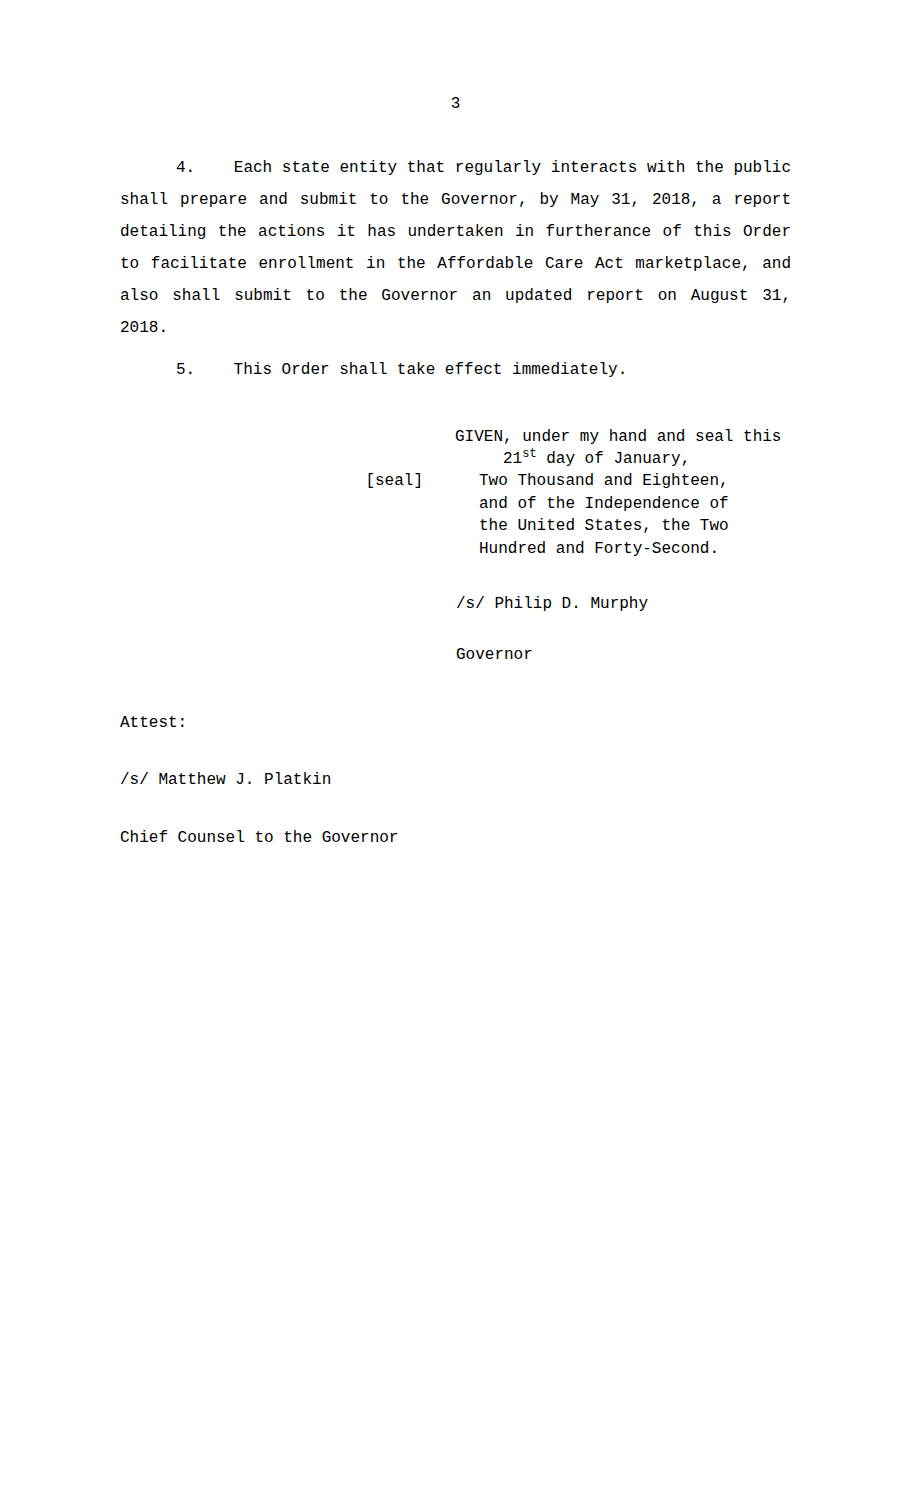3
4. Each state entity that regularly interacts with the public shall prepare and submit to the Governor, by May 31, 2018, a report detailing the actions it has undertaken in furtherance of this Order to facilitate enrollment in the Affordable Care Act marketplace, and also shall submit to the Governor an updated report on August 31, 2018.
5. This Order shall take effect immediately.
[seal]
GIVEN, under my hand and seal this 21st day of January, Two Thousand and Eighteen, and of the Independence of the United States, the Two Hundred and Forty-Second.
/s/ Philip D. Murphy
Governor
Attest:
/s/ Matthew J. Platkin
Chief Counsel to the Governor